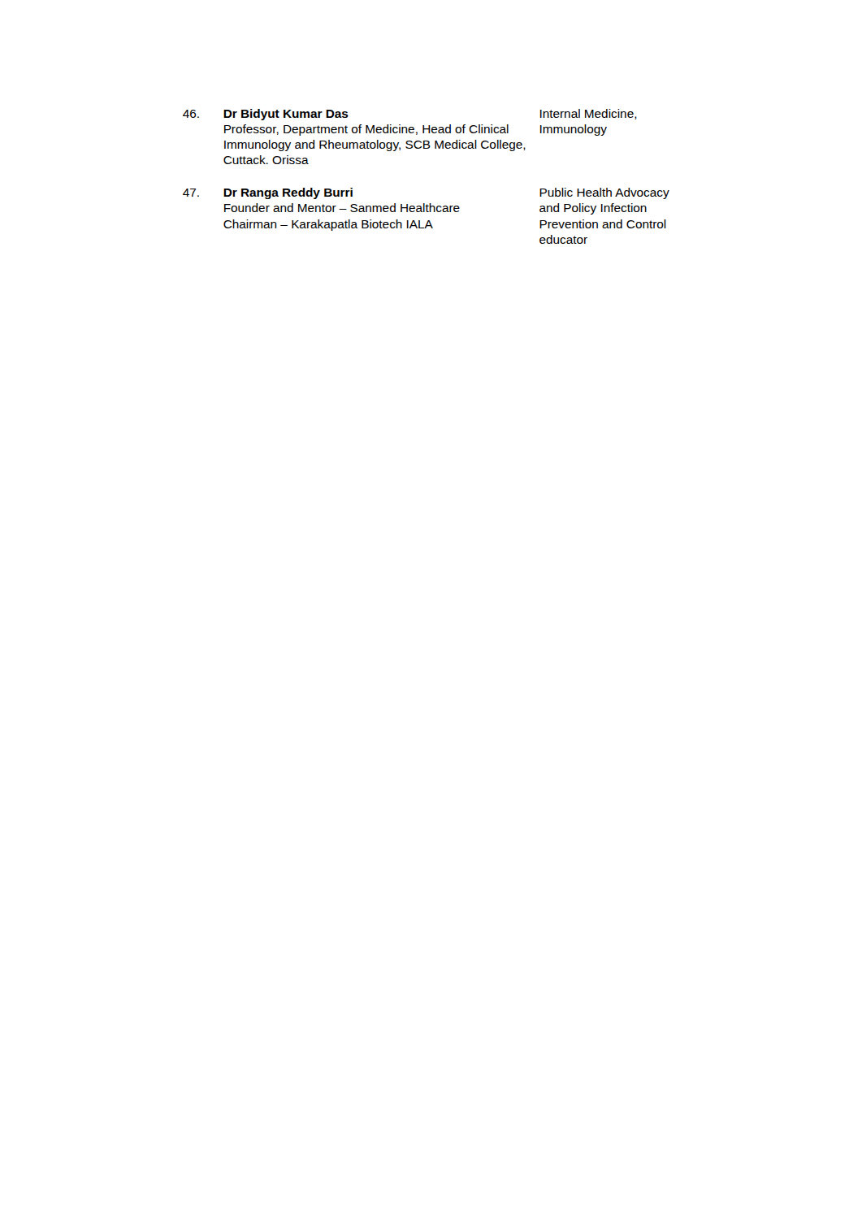| 46. | Dr Bidyut Kumar Das Professor, Department of Medicine, Head of Clinical Immunology and Rheumatology, SCB Medical College, Cuttack. Orissa | Internal Medicine, Immunology |
| 47. | Dr Ranga Reddy Burri Founder and Mentor – Sanmed Healthcare Chairman – Karakapatla Biotech IALA | Public Health Advocacy and Policy Infection Prevention and Control educator |